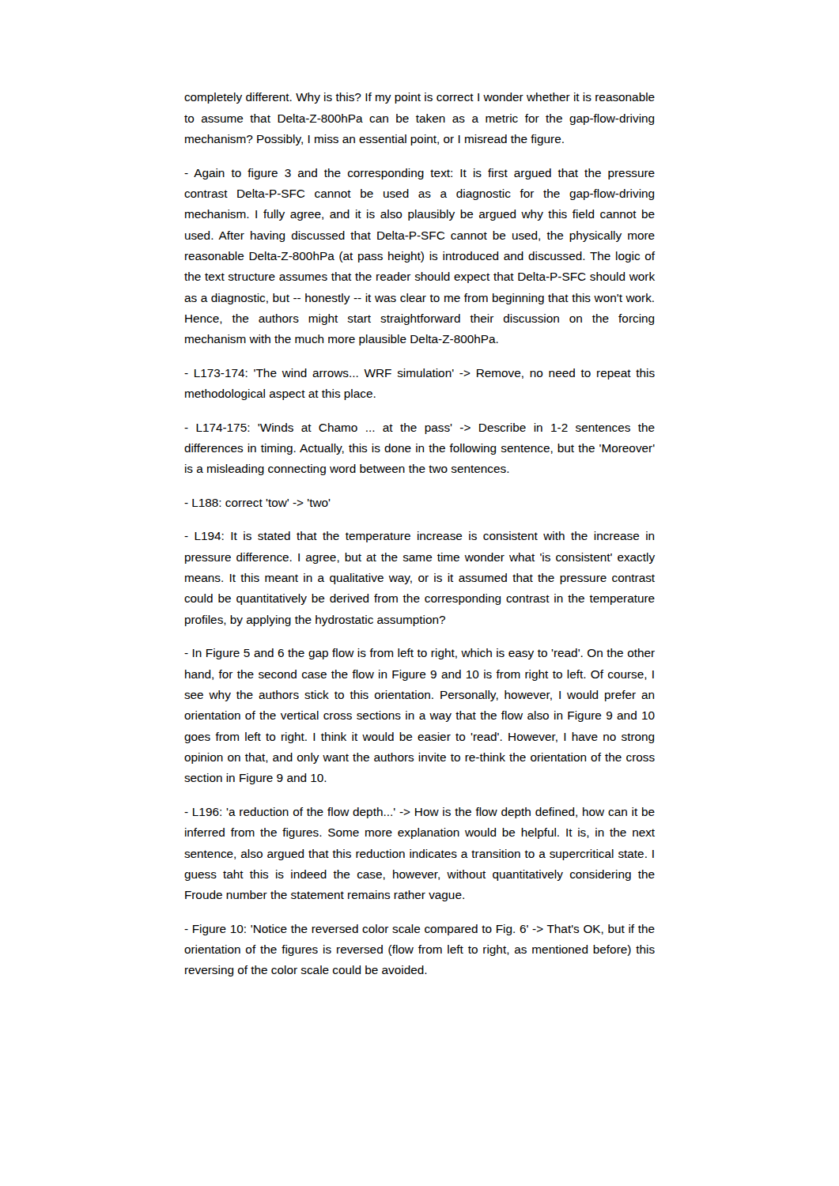completely different. Why is this? If my point is correct I wonder whether it is reasonable to assume that Delta-Z-800hPa can be taken as a metric for the gap-flow-driving mechanism? Possibly, I miss an essential point, or I misread the figure.
- Again to figure 3 and the corresponding text: It is first argued that the pressure contrast Delta-P-SFC cannot be used as a diagnostic for the gap-flow-driving mechanism. I fully agree, and it is also plausibly be argued why this field cannot be used. After having discussed that Delta-P-SFC cannot be used, the physically more reasonable Delta-Z-800hPa (at pass height) is introduced and discussed. The logic of the text structure assumes that the reader should expect that Delta-P-SFC should work as a diagnostic, but -- honestly -- it was clear to me from beginning that this won't work. Hence, the authors might start straightforward their discussion on the forcing mechanism with the much more plausible Delta-Z-800hPa.
- L173-174: 'The wind arrows... WRF simulation' -> Remove, no need to repeat this methodological aspect at this place.
- L174-175: 'Winds at Chamo ... at the pass' -> Describe in 1-2 sentences the differences in timing. Actually, this is done in the following sentence, but the 'Moreover' is a misleading connecting word between the two sentences.
- L188: correct 'tow' -> 'two'
- L194: It is stated that the temperature increase is consistent with the increase in pressure difference. I agree, but at the same time wonder what 'is consistent' exactly means. It this meant in a qualitative way, or is it assumed that the pressure contrast could be quantitatively be derived from the corresponding contrast in the temperature profiles, by applying the hydrostatic assumption?
- In Figure 5 and 6 the gap flow is from left to right, which is easy to 'read'. On the other hand, for the second case the flow in Figure 9 and 10 is from right to left. Of course, I see why the authors stick to this orientation. Personally, however, I would prefer an orientation of the vertical cross sections in a way that the flow also in Figure 9 and 10 goes from left to right. I think it would be easier to 'read'. However, I have no strong opinion on that, and only want the authors invite to re-think the orientation of the cross section in Figure 9 and 10.
- L196: 'a reduction of the flow depth...' -> How is the flow depth defined, how can it be inferred from the figures. Some more explanation would be helpful. It is, in the next sentence, also argued that this reduction indicates a transition to a supercritical state. I guess taht this is indeed the case, however, without quantitatively considering the Froude number the statement remains rather vague.
- Figure 10: 'Notice the reversed color scale compared to Fig. 6' -> That's OK, but if the orientation of the figures is reversed (flow from left to right, as mentioned before) this reversing of the color scale could be avoided.